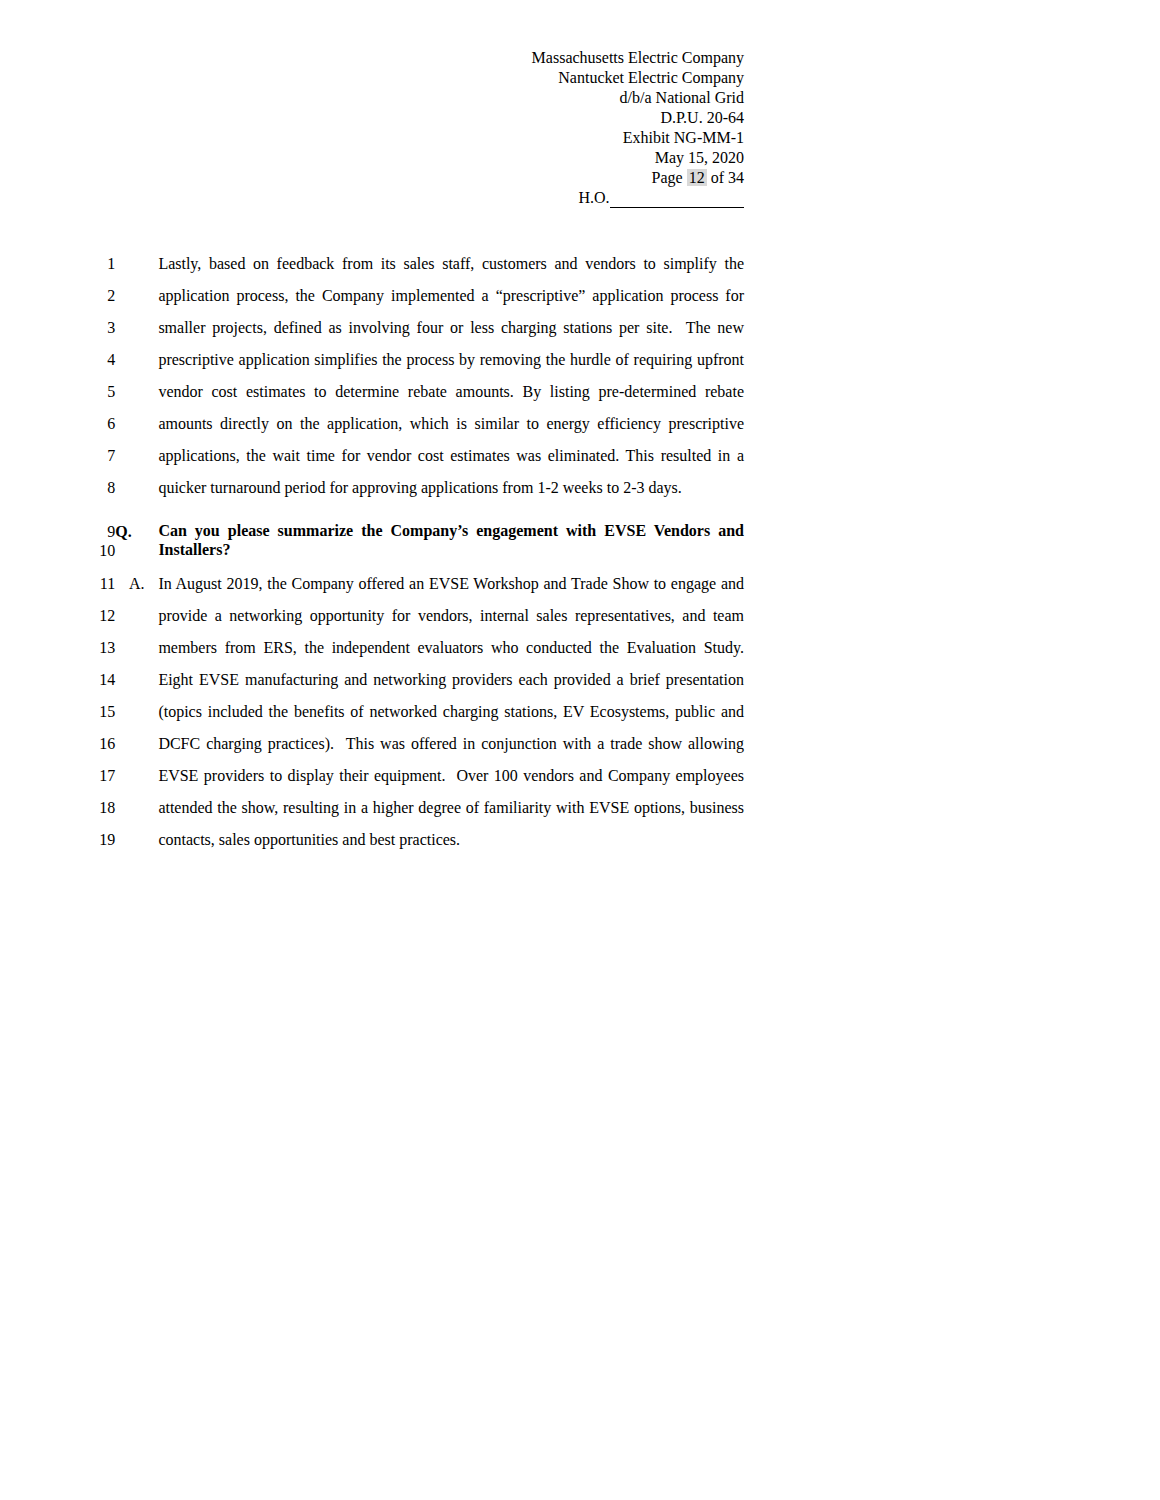Massachusetts Electric Company
Nantucket Electric Company
d/b/a National Grid
D.P.U. 20-64
Exhibit NG-MM-1
May 15, 2020
Page 12 of 34
H.O.
| 1 | | Lastly, based on feedback from its sales staff, customers and vendors to simplify the |
| 2 | | application process, the Company implemented a “prescriptive” application process for |
| 3 | | smaller projects, defined as involving four or less charging stations per site. The new |
| 4 | | prescriptive application simplifies the process by removing the hurdle of requiring upfront |
| 5 | | vendor cost estimates to determine rebate amounts. By listing pre-determined rebate |
| 6 | | amounts directly on the application, which is similar to energy efficiency prescriptive |
| 7 | | applications, the wait time for vendor cost estimates was eliminated. This resulted in a |
| 8 | | quicker turnaround period for approving applications from 1-2 weeks to 2-3 days. |
| 9 | Q. | Can you please summarize the Company’s engagement with EVSE Vendors and |
| 10 | | Installers? |
| 11 | A. | In August 2019, the Company offered an EVSE Workshop and Trade Show to engage and |
| 12 | | provide a networking opportunity for vendors, internal sales representatives, and team |
| 13 | | members from ERS, the independent evaluators who conducted the Evaluation Study. |
| 14 | | Eight EVSE manufacturing and networking providers each provided a brief presentation |
| 15 | | (topics included the benefits of networked charging stations, EV Ecosystems, public and |
| 16 | | DCFC charging practices). This was offered in conjunction with a trade show allowing |
| 17 | | EVSE providers to display their equipment. Over 100 vendors and Company employees |
| 18 | | attended the show, resulting in a higher degree of familiarity with EVSE options, business |
| 19 | | contacts, sales opportunities and best practices. |